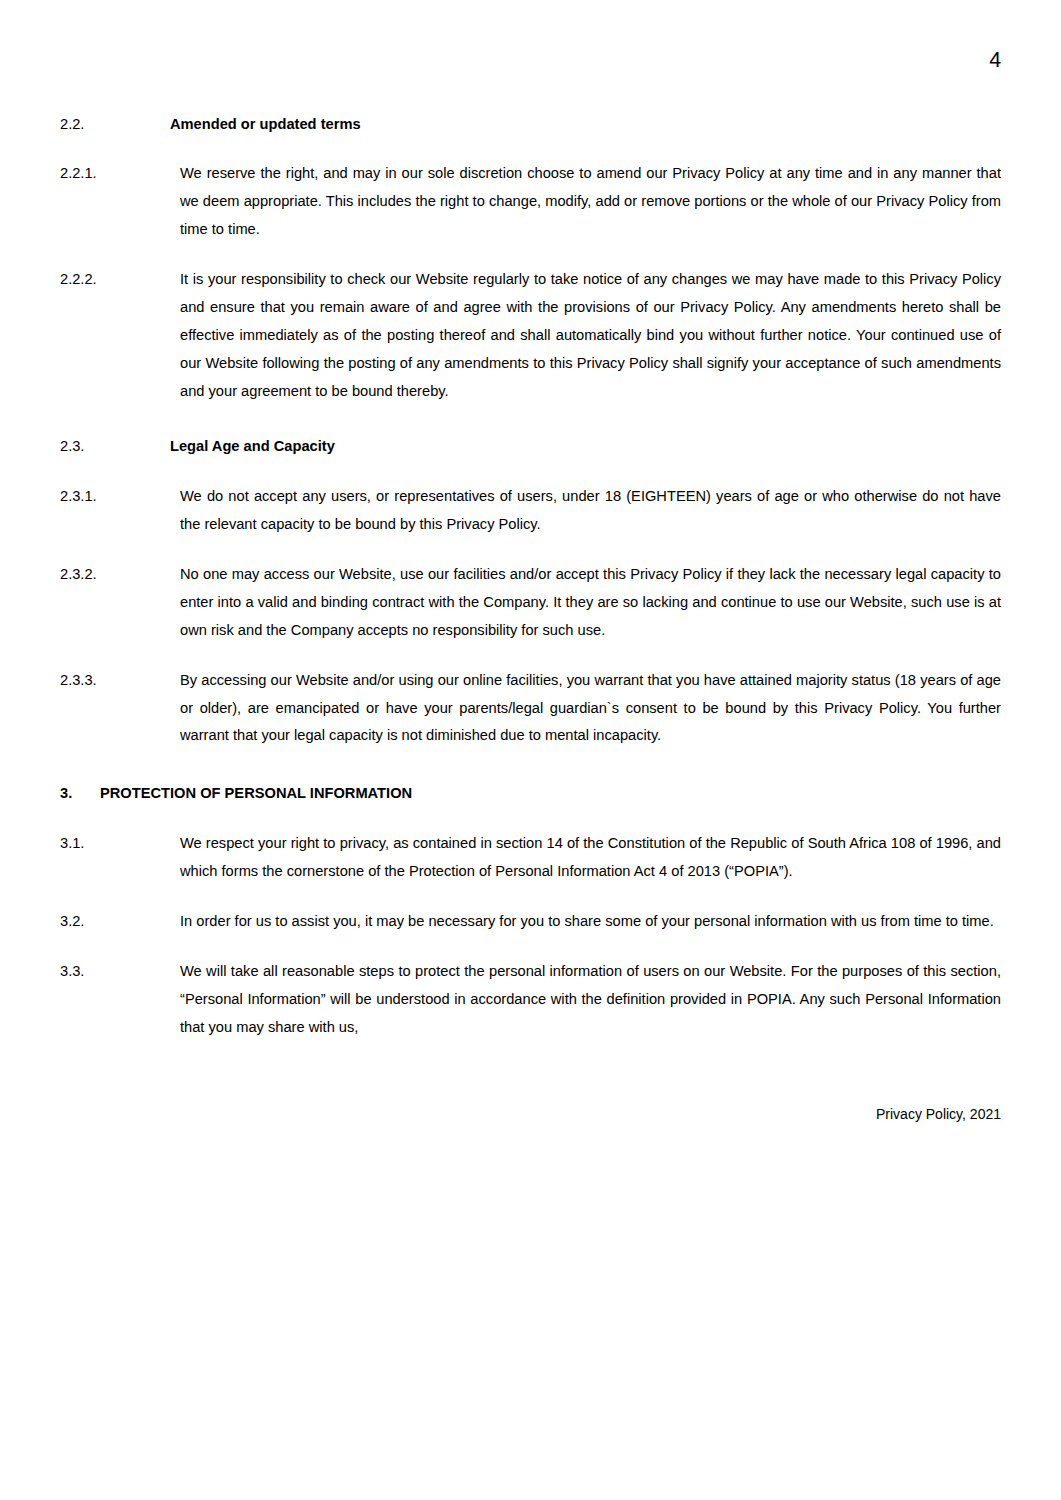4
2.2.
Amended or updated terms
2.2.1.
We reserve the right, and may in our sole discretion choose to amend our Privacy Policy at any time and in any manner that we deem appropriate. This includes the right to change, modify, add or remove portions or the whole of our Privacy Policy from time to time.
2.2.2.
It is your responsibility to check our Website regularly to take notice of any changes we may have made to this Privacy Policy and ensure that you remain aware of and agree with the provisions of our Privacy Policy. Any amendments hereto shall be effective immediately as of the posting thereof and shall automatically bind you without further notice. Your continued use of our Website following the posting of any amendments to this Privacy Policy shall signify your acceptance of such amendments and your agreement to be bound thereby.
2.3.
Legal Age and Capacity
2.3.1.
We do not accept any users, or representatives of users, under 18 (EIGHTEEN) years of age or who otherwise do not have the relevant capacity to be bound by this Privacy Policy.
2.3.2.
No one may access our Website, use our facilities and/or accept this Privacy Policy if they lack the necessary legal capacity to enter into a valid and binding contract with the Company. It they are so lacking and continue to use our Website, such use is at own risk and the Company accepts no responsibility for such use.
2.3.3.
By accessing our Website and/or using our online facilities, you warrant that you have attained majority status (18 years of age or older), are emancipated or have your parents/legal guardian`s consent to be bound by this Privacy Policy. You further warrant that your legal capacity is not diminished due to mental incapacity.
3.
PROTECTION OF PERSONAL INFORMATION
3.1.
We respect your right to privacy, as contained in section 14 of the Constitution of the Republic of South Africa 108 of 1996, and which forms the cornerstone of the Protection of Personal Information Act 4 of 2013 (“POPIA”).
3.2.
In order for us to assist you, it may be necessary for you to share some of your personal information with us from time to time.
3.3.
We will take all reasonable steps to protect the personal information of users on our Website. For the purposes of this section, “Personal Information” will be understood in accordance with the definition provided in POPIA. Any such Personal Information that you may share with us,
Privacy Policy, 2021